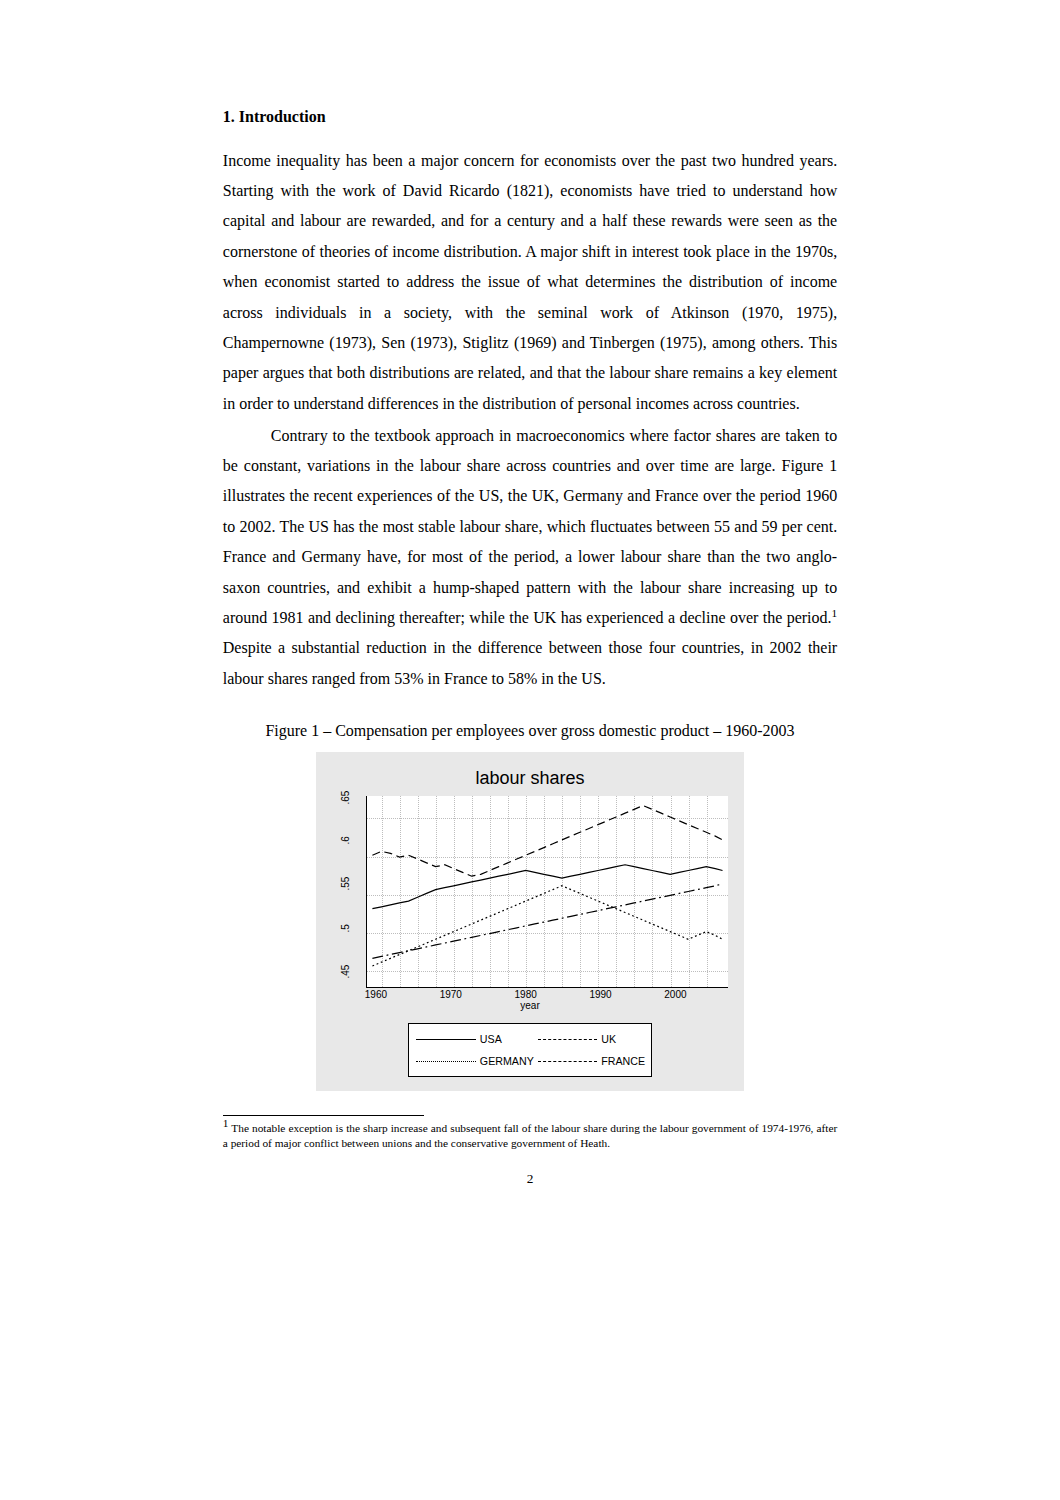1. Introduction
Income inequality has been a major concern for economists over the past two hundred years. Starting with the work of David Ricardo (1821), economists have tried to understand how capital and labour are rewarded, and for a century and a half these rewards were seen as the cornerstone of theories of income distribution. A major shift in interest took place in the 1970s, when economist started to address the issue of what determines the distribution of income across individuals in a society, with the seminal work of Atkinson (1970, 1975), Champernowne (1973), Sen (1973), Stiglitz (1969) and Tinbergen (1975), among others. This paper argues that both distributions are related, and that the labour share remains a key element in order to understand differences in the distribution of personal incomes across countries.
Contrary to the textbook approach in macroeconomics where factor shares are taken to be constant, variations in the labour share across countries and over time are large. Figure 1 illustrates the recent experiences of the US, the UK, Germany and France over the period 1960 to 2002. The US has the most stable labour share, which fluctuates between 55 and 59 per cent. France and Germany have, for most of the period, a lower labour share than the two anglo-saxon countries, and exhibit a hump-shaped pattern with the labour share increasing up to around 1981 and declining thereafter; while the UK has experienced a decline over the period.1 Despite a substantial reduction in the difference between those four countries, in 2002 their labour shares ranged from 53% in France to 58% in the US.
Figure 1 – Compensation per employees over gross domestic product – 1960-2003
labour shares
USA/UK/GERMANY/FRANCE
.45
.5
.55
.6
.65
1960
1970
1980
1990
2000
year
| | USA | | UK |
| | GERMANY | | FRANCE |
1 The notable exception is the sharp increase and subsequent fall of the labour share during the labour government of 1974-1976, after a period of major conflict between unions and the conservative government of Heath.
2